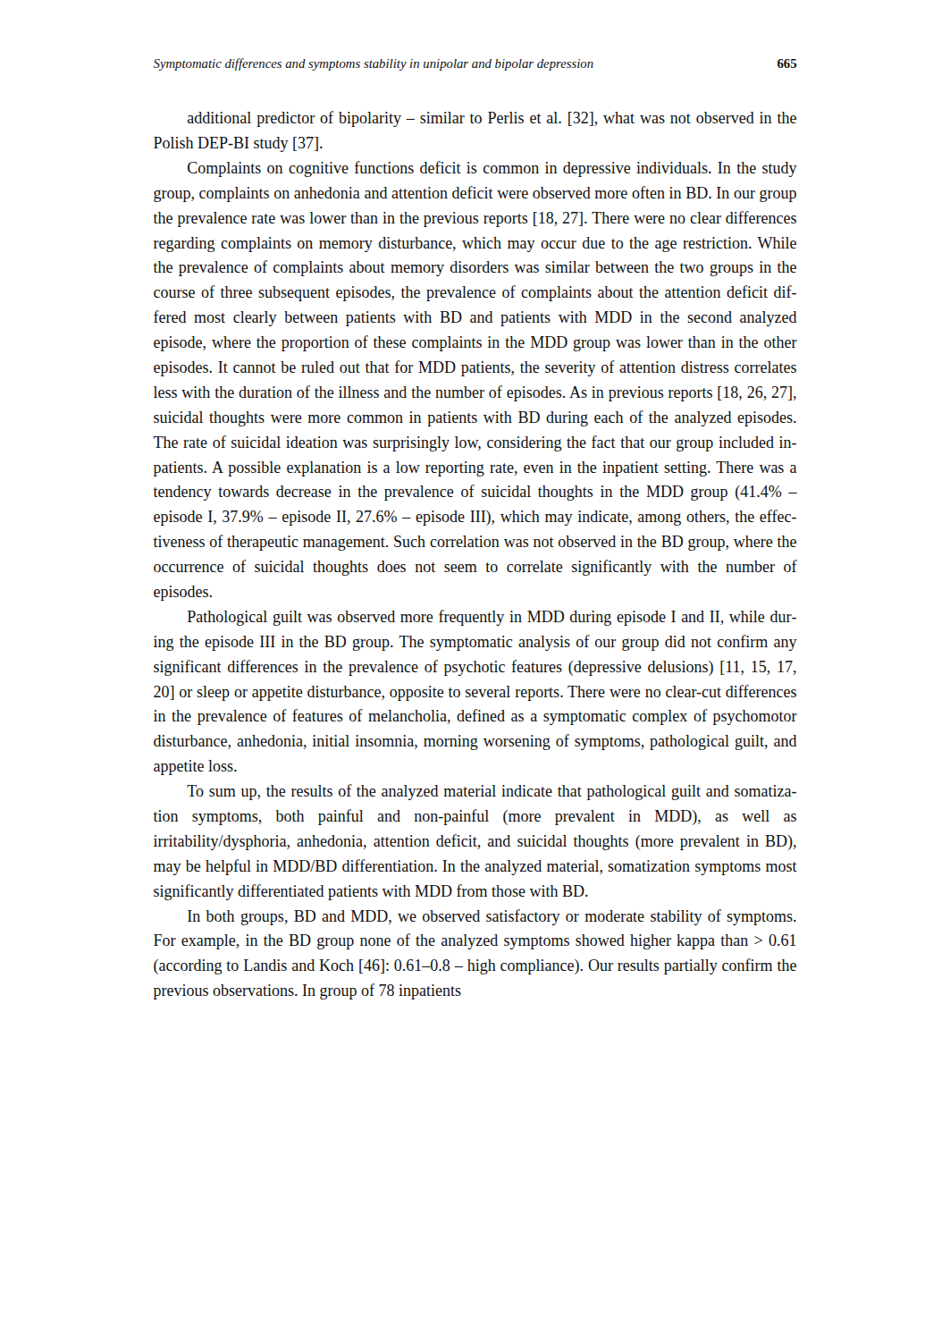Symptomatic differences and symptoms stability in unipolar and bipolar depression 665
additional predictor of bipolarity – similar to Perlis et al. [32], what was not observed in the Polish DEP-BI study [37].
Complaints on cognitive functions deficit is common in depressive individuals. In the study group, complaints on anhedonia and attention deficit were observed more often in BD. In our group the prevalence rate was lower than in the previous reports [18, 27]. There were no clear differences regarding complaints on memory disturbance, which may occur due to the age restriction. While the prevalence of complaints about memory disorders was similar between the two groups in the course of three subsequent episodes, the prevalence of complaints about the attention deficit differed most clearly between patients with BD and patients with MDD in the second analyzed episode, where the proportion of these complaints in the MDD group was lower than in the other episodes. It cannot be ruled out that for MDD patients, the severity of attention distress correlates less with the duration of the illness and the number of episodes. As in previous reports [18, 26, 27], suicidal thoughts were more common in patients with BD during each of the analyzed episodes. The rate of suicidal ideation was surprisingly low, considering the fact that our group included inpatients. A possible explanation is a low reporting rate, even in the inpatient setting. There was a tendency towards decrease in the prevalence of suicidal thoughts in the MDD group (41.4% – episode I, 37.9% – episode II, 27.6% – episode III), which may indicate, among others, the effectiveness of therapeutic management. Such correlation was not observed in the BD group, where the occurrence of suicidal thoughts does not seem to correlate significantly with the number of episodes.
Pathological guilt was observed more frequently in MDD during episode I and II, while during the episode III in the BD group. The symptomatic analysis of our group did not confirm any significant differences in the prevalence of psychotic features (depressive delusions) [11, 15, 17, 20] or sleep or appetite disturbance, opposite to several reports. There were no clear-cut differences in the prevalence of features of melancholia, defined as a symptomatic complex of psychomotor disturbance, anhedonia, initial insomnia, morning worsening of symptoms, pathological guilt, and appetite loss.
To sum up, the results of the analyzed material indicate that pathological guilt and somatization symptoms, both painful and non-painful (more prevalent in MDD), as well as irritability/dysphoria, anhedonia, attention deficit, and suicidal thoughts (more prevalent in BD), may be helpful in MDD/BD differentiation. In the analyzed material, somatization symptoms most significantly differentiated patients with MDD from those with BD.
In both groups, BD and MDD, we observed satisfactory or moderate stability of symptoms. For example, in the BD group none of the analyzed symptoms showed higher kappa than > 0.61 (according to Landis and Koch [46]: 0.61–0.8 – high compliance). Our results partially confirm the previous observations. In group of 78 inpatients